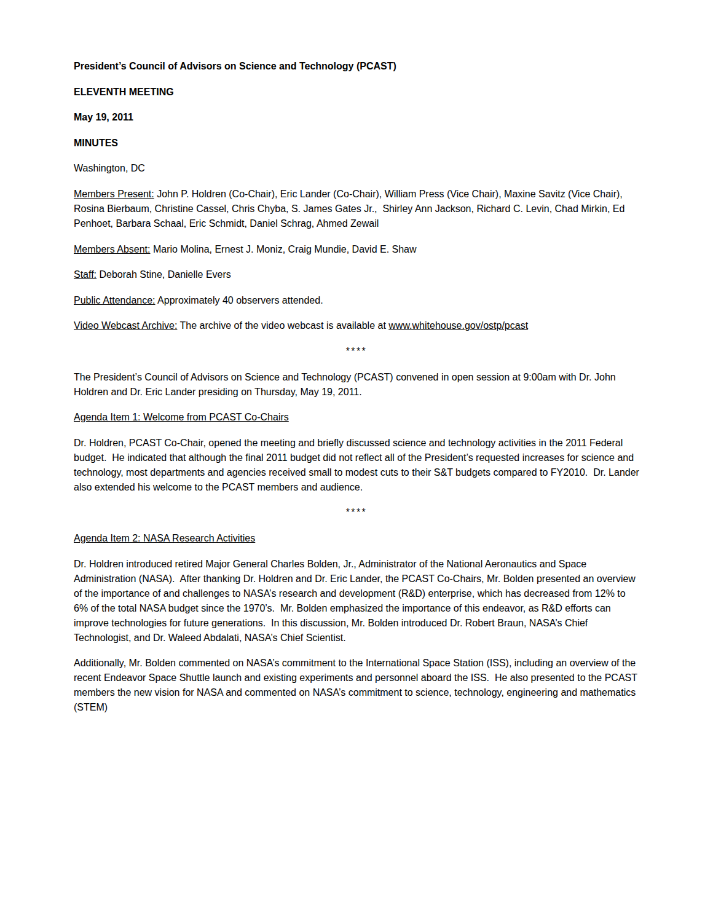President’s Council of Advisors on Science and Technology (PCAST)
ELEVENTH MEETING
May 19, 2011
MINUTES
Washington, DC
Members Present: John P. Holdren (Co-Chair), Eric Lander (Co-Chair), William Press (Vice Chair), Maxine Savitz (Vice Chair), Rosina Bierbaum, Christine Cassel, Chris Chyba, S. James Gates Jr., Shirley Ann Jackson, Richard C. Levin, Chad Mirkin, Ed Penhoet, Barbara Schaal, Eric Schmidt, Daniel Schrag, Ahmed Zewail
Members Absent: Mario Molina, Ernest J. Moniz, Craig Mundie, David E. Shaw
Staff: Deborah Stine, Danielle Evers
Public Attendance: Approximately 40 observers attended.
Video Webcast Archive: The archive of the video webcast is available at www.whitehouse.gov/ostp/pcast
****
The President’s Council of Advisors on Science and Technology (PCAST) convened in open session at 9:00am with Dr. John Holdren and Dr. Eric Lander presiding on Thursday, May 19, 2011.
Agenda Item 1: Welcome from PCAST Co-Chairs
Dr. Holdren, PCAST Co-Chair, opened the meeting and briefly discussed science and technology activities in the 2011 Federal budget. He indicated that although the final 2011 budget did not reflect all of the President’s requested increases for science and technology, most departments and agencies received small to modest cuts to their S&T budgets compared to FY2010. Dr. Lander also extended his welcome to the PCAST members and audience.
****
Agenda Item 2: NASA Research Activities
Dr. Holdren introduced retired Major General Charles Bolden, Jr., Administrator of the National Aeronautics and Space Administration (NASA). After thanking Dr. Holdren and Dr. Eric Lander, the PCAST Co-Chairs, Mr. Bolden presented an overview of the importance of and challenges to NASA’s research and development (R&D) enterprise, which has decreased from 12% to 6% of the total NASA budget since the 1970’s. Mr. Bolden emphasized the importance of this endeavor, as R&D efforts can improve technologies for future generations. In this discussion, Mr. Bolden introduced Dr. Robert Braun, NASA’s Chief Technologist, and Dr. Waleed Abdalati, NASA’s Chief Scientist.
Additionally, Mr. Bolden commented on NASA’s commitment to the International Space Station (ISS), including an overview of the recent Endeavor Space Shuttle launch and existing experiments and personnel aboard the ISS. He also presented to the PCAST members the new vision for NASA and commented on NASA’s commitment to science, technology, engineering and mathematics (STEM)